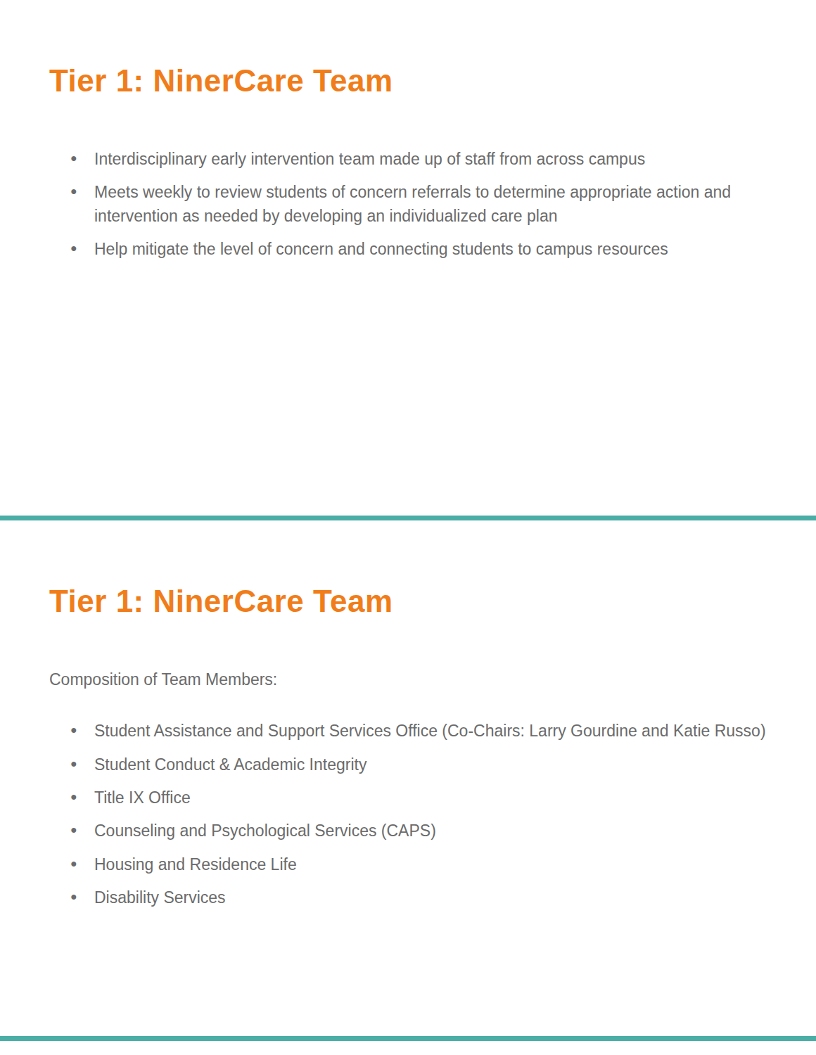Tier 1: NinerCare Team
Interdisciplinary early intervention team made up of staff from across campus
Meets weekly to review students of concern referrals to determine appropriate action and intervention as needed by developing an individualized care plan
Help mitigate the level of concern and connecting students to campus resources
Tier 1: NinerCare Team
Composition of Team Members:
Student Assistance and Support Services Office (Co-Chairs: Larry Gourdine and Katie Russo)
Student Conduct & Academic Integrity
Title IX Office
Counseling and Psychological Services (CAPS)
Housing and Residence Life
Disability Services